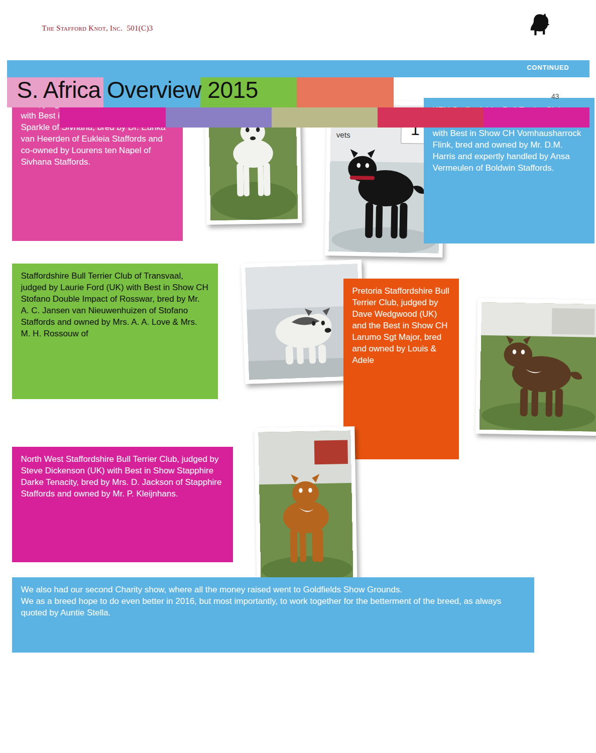The Stafford Knot, Inc. 501(C)3
Staffordshire Bull Terrier silhouette
CONTINUED
Free State Staffordshire Bull Terrier Club, judged by Mrs. C. G. Taljaard (SA) with Best in Show CH Eukleia Aurora Sparkle of Sivhana, bred by Dr. Eurika van Heerden of Eukleia Staffords and co-owned by Lourens ten Napel of Sivhana Staffords.
KZN Staffordshire Bull Terrier Club, judged by Mr Steve Whitehouse (UK) with Best in Show CH Vomhausharrock Flink, bred and owned by Mr. D.M. Harris and expertly handled by Ansa Vermeulen of Boldwin Staffords.
Staffordshire Bull Terrier Club of Transvaal, judged by Laurie Ford (UK) with Best in Show CH Stofano Double Impact of Rosswar, bred by Mr. A. C. Jansen van Nieuwenhuizen of Stofano Staffords and owned by Mrs. A. A. Love & Mrs. M. H. Rossouw of
Pretoria Staffordshire Bull Terrier Club, judged by Dave Wedgwood (UK) and the Best in Show CH Larumo Sgt Major, bred and owned by Louis & Adele
North West Staffordshire Bull Terrier Club, judged by Steve Dickenson (UK) with Best in Show Stapphire Darke Tenacity, bred by Mrs. D. Jackson of Stapphire Staffords and owned by Mr. P. Kleijnhans.
We also had our second Charity show, where all the money raised went to Goldfields Show Grounds.
We as a breed hope to do even better in 2016, but most importantly, to work together for the betterment of the breed, as always quoted by Auntie Stella.
S. Africa Overview 2015
43